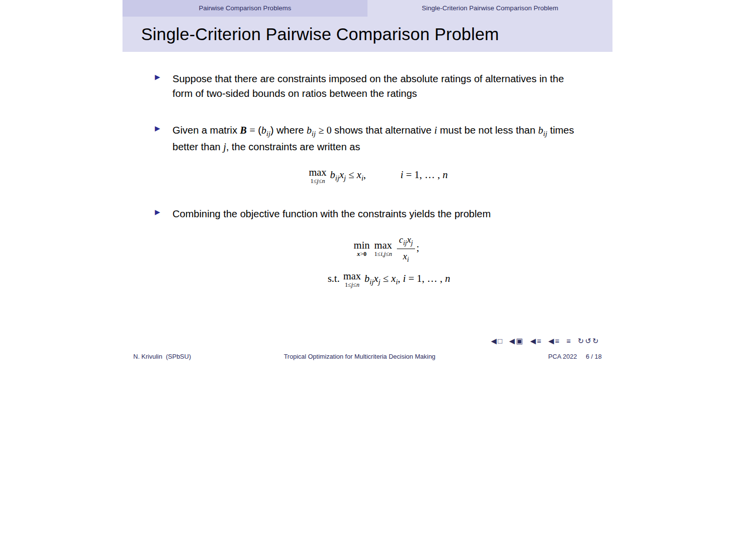Pairwise Comparison Problems
Single-Criterion Pairwise Comparison Problem
Single-Criterion Pairwise Comparison Problem
Suppose that there are constraints imposed on the absolute ratings of alternatives in the form of two-sided bounds on ratios between the ratings
Given a matrix B = (bij) where bij ≥ 0 shows that alternative i must be not less than bij times better than j, the constraints are written as
max 1≤j≤n bijxj ≤ xi, i = 1, … , n
Combining the objective function with the constraints yields the problem
min x>0 max 1≤i,j≤n cijxj xi ; s.t. max 1≤j≤n bijxj ≤ xi, i = 1, … , n
◀□ ◀▣ ◀≡ ◀≡ ≡ ↻↺↻
N. Krivulin (SPbSU)
Tropical Optimization for Multicriteria Decision Making
PCA 2022 6 / 18